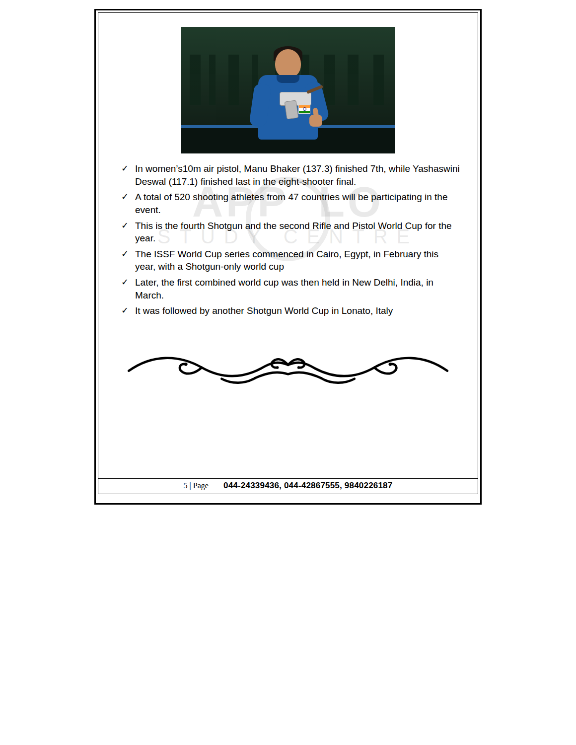APP LO
STUDY CENTRE
In women’s10m air pistol, Manu Bhaker (137.3) finished 7th, while Yashaswini Deswal (117.1) finished last in the eight-shooter final.
A total of 520 shooting athletes from 47 countries will be participating in the event.
This is the fourth Shotgun and the second Rifle and Pistol World Cup for the year.
The ISSF World Cup series commenced in Cairo, Egypt, in February this year, with a Shotgun-only world cup
Later, the first combined world cup was then held in New Delhi, India, in March.
It was followed by another Shotgun World Cup in Lonato, Italy
5 | Page 044-24339436, 044-42867555, 9840226187